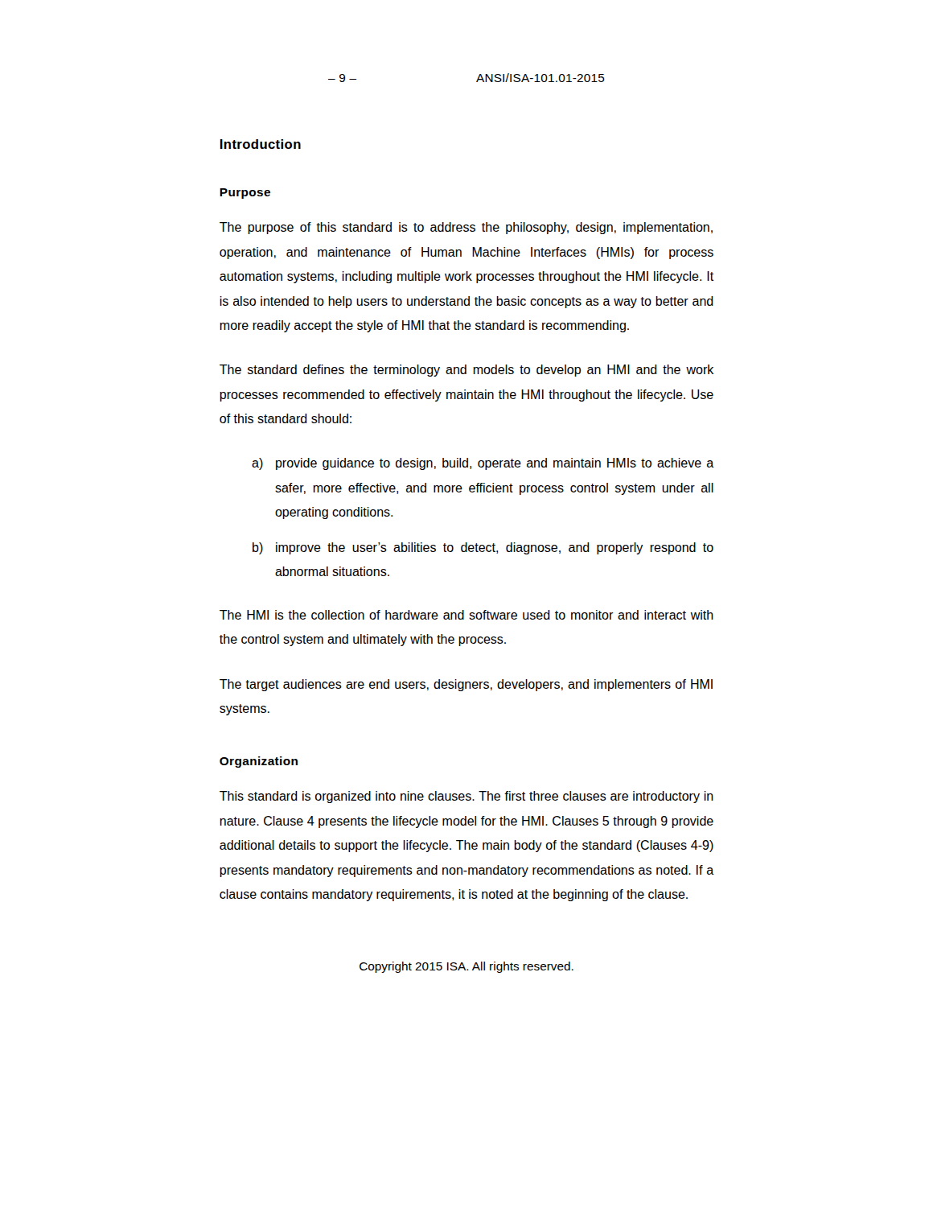– 9 – ANSI/ISA-101.01-2015
Introduction
Purpose
The purpose of this standard is to address the philosophy, design, implementation, operation, and maintenance of Human Machine Interfaces (HMIs) for process automation systems, including multiple work processes throughout the HMI lifecycle. It is also intended to help users to understand the basic concepts as a way to better and more readily accept the style of HMI that the standard is recommending.
The standard defines the terminology and models to develop an HMI and the work processes recommended to effectively maintain the HMI throughout the lifecycle. Use of this standard should:
a) provide guidance to design, build, operate and maintain HMIs to achieve a safer, more effective, and more efficient process control system under all operating conditions.
b) improve the user’s abilities to detect, diagnose, and properly respond to abnormal situations.
The HMI is the collection of hardware and software used to monitor and interact with the control system and ultimately with the process.
The target audiences are end users, designers, developers, and implementers of HMI systems.
Organization
This standard is organized into nine clauses. The first three clauses are introductory in nature. Clause 4 presents the lifecycle model for the HMI. Clauses 5 through 9 provide additional details to support the lifecycle. The main body of the standard (Clauses 4-9) presents mandatory requirements and non-mandatory recommendations as noted. If a clause contains mandatory requirements, it is noted at the beginning of the clause.
Copyright 2015 ISA. All rights reserved.